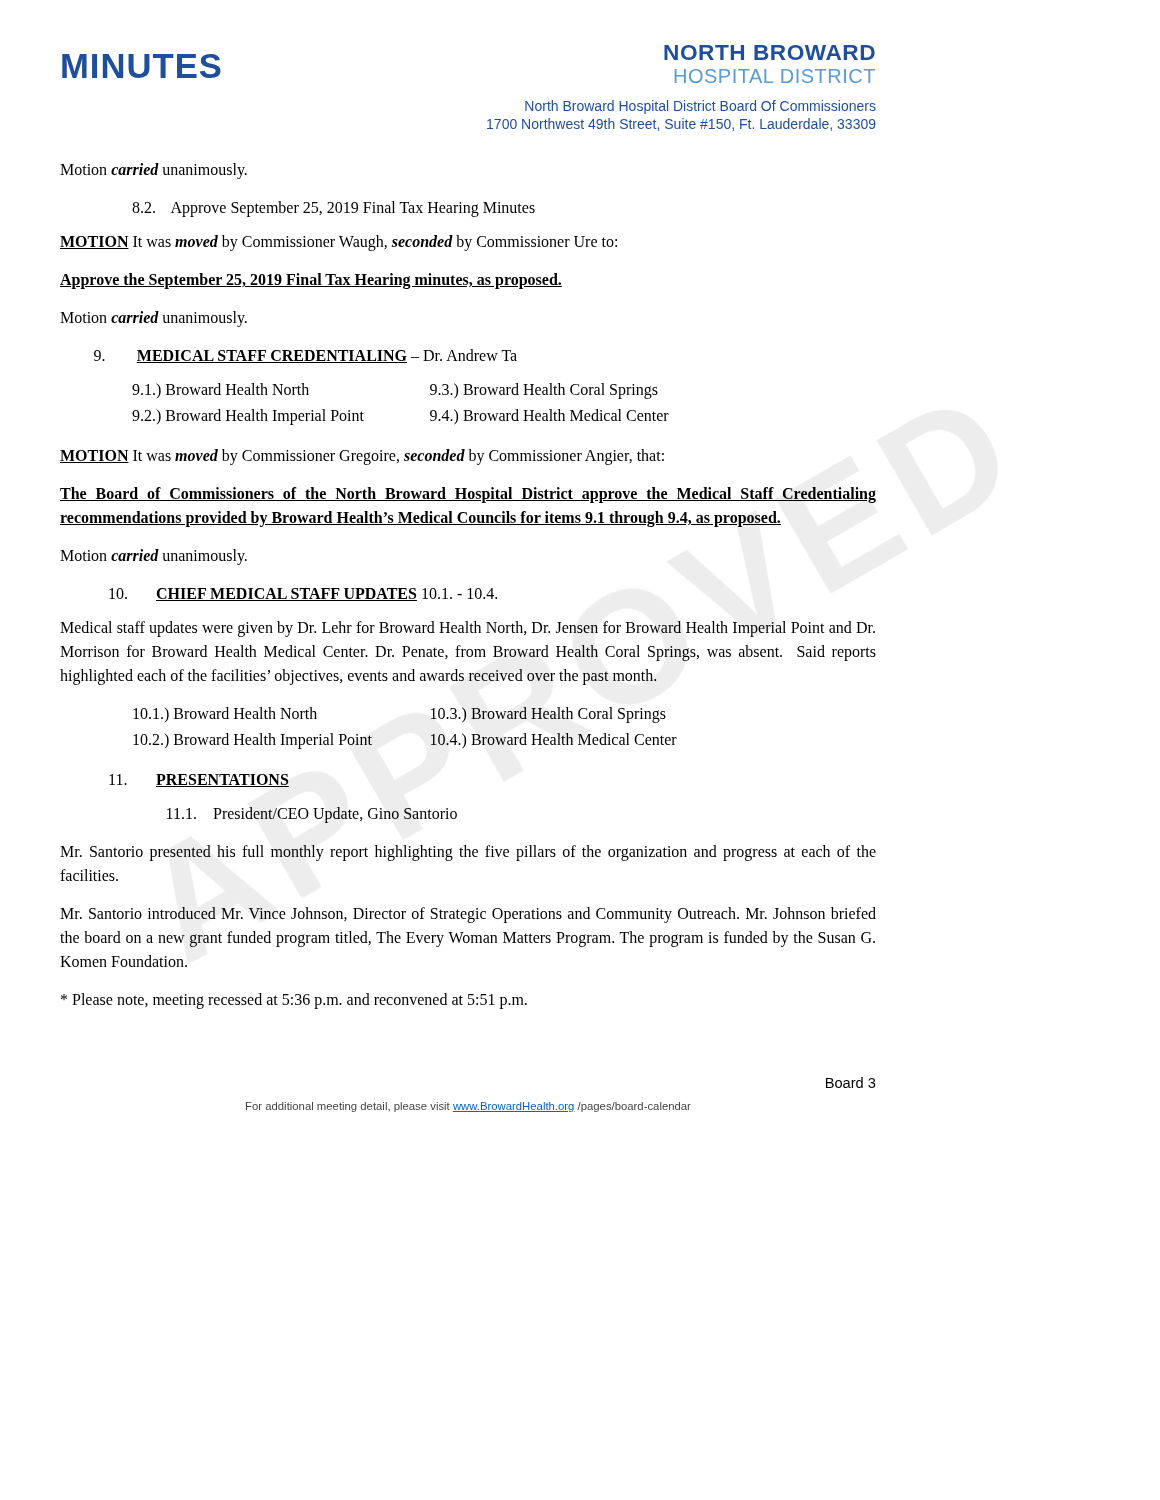APPROVED
MINUTES
NORTH BROWARD
HOSPITAL DISTRICT
North Broward Hospital District Board Of Commissioners
1700 Northwest 49th Street, Suite #150, Ft. Lauderdale, 33309
Motion carried unanimously.
8.2. Approve September 25, 2019 Final Tax Hearing Minutes
MOTION It was moved by Commissioner Waugh, seconded by Commissioner Ure to:
Approve the September 25, 2019 Final Tax Hearing minutes, as proposed.
Motion carried unanimously.
9. MEDICAL STAFF CREDENTIALING – Dr. Andrew Ta
| 9.1.) Broward Health North | 9.3.) Broward Health Coral Springs |
| 9.2.) Broward Health Imperial Point | 9.4.) Broward Health Medical Center |
MOTION It was moved by Commissioner Gregoire, seconded by Commissioner Angier, that:
The Board of Commissioners of the North Broward Hospital District approve the Medical Staff Credentialing recommendations provided by Broward Health’s Medical Councils for items 9.1 through 9.4, as proposed.
Motion carried unanimously.
10. CHIEF MEDICAL STAFF UPDATES 10.1. - 10.4.
Medical staff updates were given by Dr. Lehr for Broward Health North, Dr. Jensen for Broward Health Imperial Point and Dr. Morrison for Broward Health Medical Center. Dr. Penate, from Broward Health Coral Springs, was absent. Said reports highlighted each of the facilities’ objectives, events and awards received over the past month.
| 10.1.) Broward Health North | 10.3.) Broward Health Coral Springs |
| 10.2.) Broward Health Imperial Point | 10.4.) Broward Health Medical Center |
11. PRESENTATIONS
11.1. President/CEO Update, Gino Santorio
Mr. Santorio presented his full monthly report highlighting the five pillars of the organization and progress at each of the facilities.
Mr. Santorio introduced Mr. Vince Johnson, Director of Strategic Operations and Community Outreach. Mr. Johnson briefed the board on a new grant funded program titled, The Every Woman Matters Program. The program is funded by the Susan G. Komen Foundation.
* Please note, meeting recessed at 5:36 p.m. and reconvened at 5:51 p.m.
Board 3
For additional meeting detail, please visit www.BrowardHealth.org /pages/board-calendar